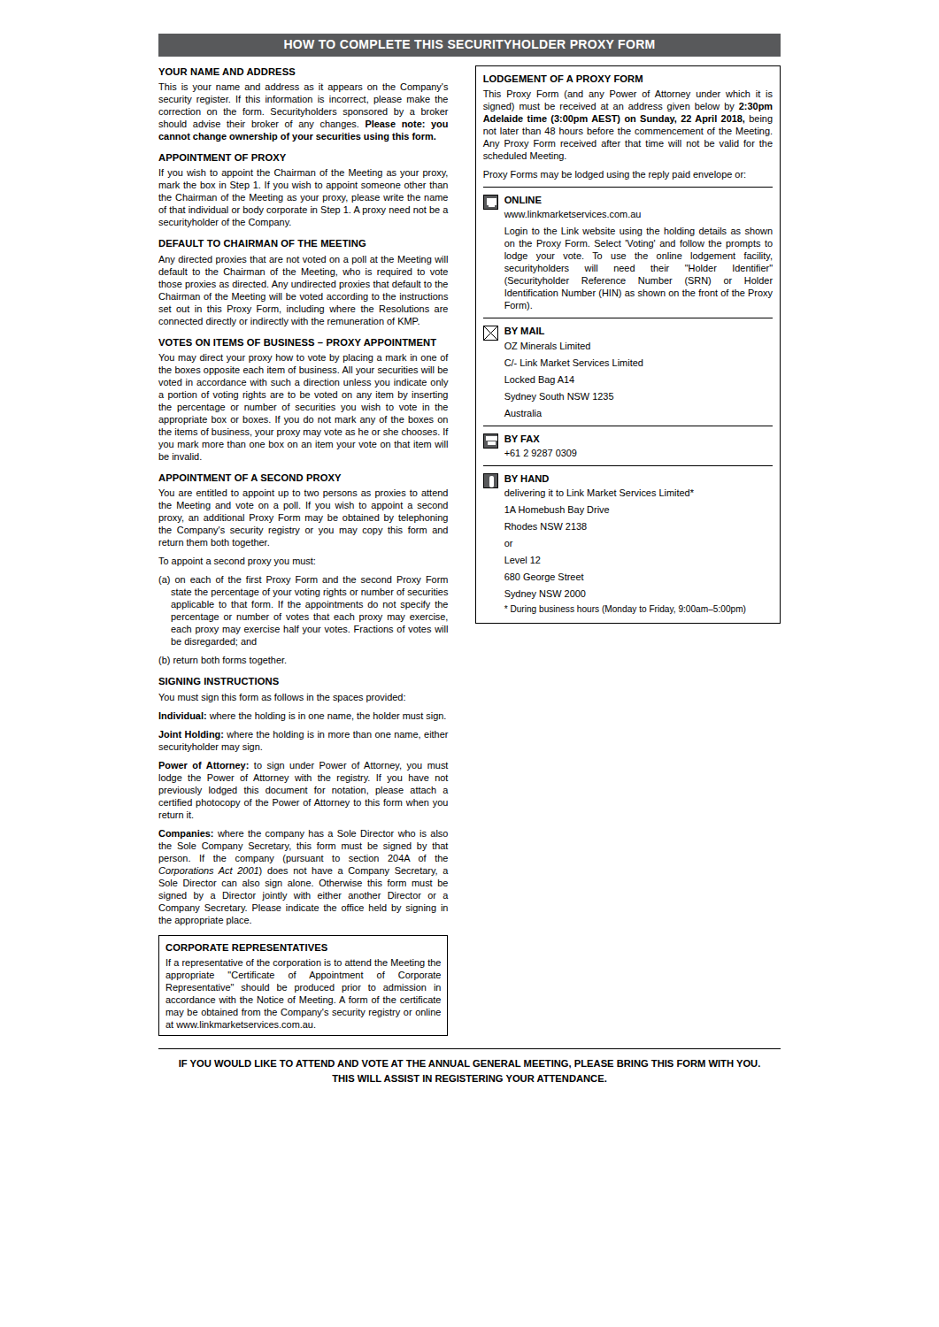HOW TO COMPLETE THIS SECURITYHOLDER PROXY FORM
Your Name and Address
This is your name and address as it appears on the Company's security register. If this information is incorrect, please make the correction on the form. Securityholders sponsored by a broker should advise their broker of any changes. Please note: you cannot change ownership of your securities using this form.
Appointment of Proxy
If you wish to appoint the Chairman of the Meeting as your proxy, mark the box in Step 1. If you wish to appoint someone other than the Chairman of the Meeting as your proxy, please write the name of that individual or body corporate in Step 1. A proxy need not be a securityholder of the Company.
Default to Chairman of the Meeting
Any directed proxies that are not voted on a poll at the Meeting will default to the Chairman of the Meeting, who is required to vote those proxies as directed. Any undirected proxies that default to the Chairman of the Meeting will be voted according to the instructions set out in this Proxy Form, including where the Resolutions are connected directly or indirectly with the remuneration of KMP.
Votes on Items of Business – Proxy Appointment
You may direct your proxy how to vote by placing a mark in one of the boxes opposite each item of business. All your securities will be voted in accordance with such a direction unless you indicate only a portion of voting rights are to be voted on any item by inserting the percentage or number of securities you wish to vote in the appropriate box or boxes. If you do not mark any of the boxes on the items of business, your proxy may vote as he or she chooses. If you mark more than one box on an item your vote on that item will be invalid.
Appointment of a Second Proxy
You are entitled to appoint up to two persons as proxies to attend the Meeting and vote on a poll. If you wish to appoint a second proxy, an additional Proxy Form may be obtained by telephoning the Company's security registry or you may copy this form and return them both together.
To appoint a second proxy you must:
(a) on each of the first Proxy Form and the second Proxy Form state the percentage of your voting rights or number of securities applicable to that form. If the appointments do not specify the percentage or number of votes that each proxy may exercise, each proxy may exercise half your votes. Fractions of votes will be disregarded; and
(b) return both forms together.
Signing Instructions
You must sign this form as follows in the spaces provided:
Individual: where the holding is in one name, the holder must sign.
Joint Holding: where the holding is in more than one name, either securityholder may sign.
Power of Attorney: to sign under Power of Attorney, you must lodge the Power of Attorney with the registry. If you have not previously lodged this document for notation, please attach a certified photocopy of the Power of Attorney to this form when you return it.
Companies: where the company has a Sole Director who is also the Sole Company Secretary, this form must be signed by that person. If the company (pursuant to section 204A of the Corporations Act 2001) does not have a Company Secretary, a Sole Director can also sign alone. Otherwise this form must be signed by a Director jointly with either another Director or a Company Secretary. Please indicate the office held by signing in the appropriate place.
Corporate Representatives
If a representative of the corporation is to attend the Meeting the appropriate "Certificate of Appointment of Corporate Representative" should be produced prior to admission in accordance with the Notice of Meeting. A form of the certificate may be obtained from the Company's security registry or online at www.linkmarketservices.com.au.
Lodgement of a Proxy Form
This Proxy Form (and any Power of Attorney under which it is signed) must be received at an address given below by 2:30pm Adelaide time (3:00pm AEST) on Sunday, 22 April 2018, being not later than 48 hours before the commencement of the Meeting. Any Proxy Form received after that time will not be valid for the scheduled Meeting.
Proxy Forms may be lodged using the reply paid envelope or:
Online
www.linkmarketservices.com.au
Login to the Link website using the holding details as shown on the Proxy Form. Select 'Voting' and follow the prompts to lodge your vote. To use the online lodgement facility, securityholders will need their "Holder Identifier" (Securityholder Reference Number (SRN) or Holder Identification Number (HIN) as shown on the front of the Proxy Form).
By Mail
OZ Minerals Limited
C/- Link Market Services Limited
Locked Bag A14
Sydney South NSW 1235
Australia
By Fax
+61 2 9287 0309
By Hand
delivering it to Link Market Services Limited*
1A Homebush Bay Drive
Rhodes NSW 2138
or
Level 12
680 George Street
Sydney NSW 2000
* During business hours (Monday to Friday, 9:00am–5:00pm)
IF YOU WOULD LIKE TO ATTEND AND VOTE AT THE ANNUAL GENERAL MEETING, PLEASE BRING THIS FORM WITH YOU.
THIS WILL ASSIST IN REGISTERING YOUR ATTENDANCE.